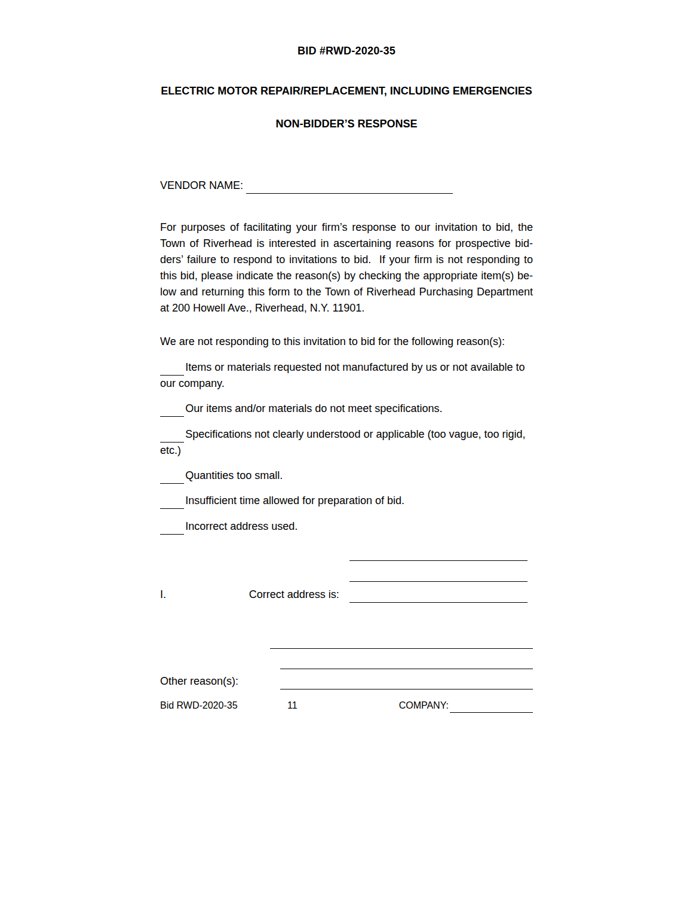BID #RWD-2020-35
ELECTRIC MOTOR REPAIR/REPLACEMENT, INCLUDING EMERGENCIES
NON-BIDDER’S RESPONSE
VENDOR NAME:
For purposes of facilitating your firm’s response to our invitation to bid, the Town of Riverhead is interested in ascertaining reasons for prospective bidders’ failure to respond to invitations to bid. If your firm is not responding to this bid, please indicate the reason(s) by checking the appropriate item(s) below and returning this form to the Town of Riverhead Purchasing Department at 200 Howell Ave., Riverhead, N.Y. 11901.
We are not responding to this invitation to bid for the following reason(s):
Items or materials requested not manufactured by us or not available to our company.
Our items and/or materials do not meet specifications.
Specifications not clearly understood or applicable (too vague, too rigid, etc.)
Quantities too small.
Insufficient time allowed for preparation of bid.
Incorrect address used.
I.
Correct address is:
Other reason(s):
Bid RWD-2020-35
11
COMPANY: